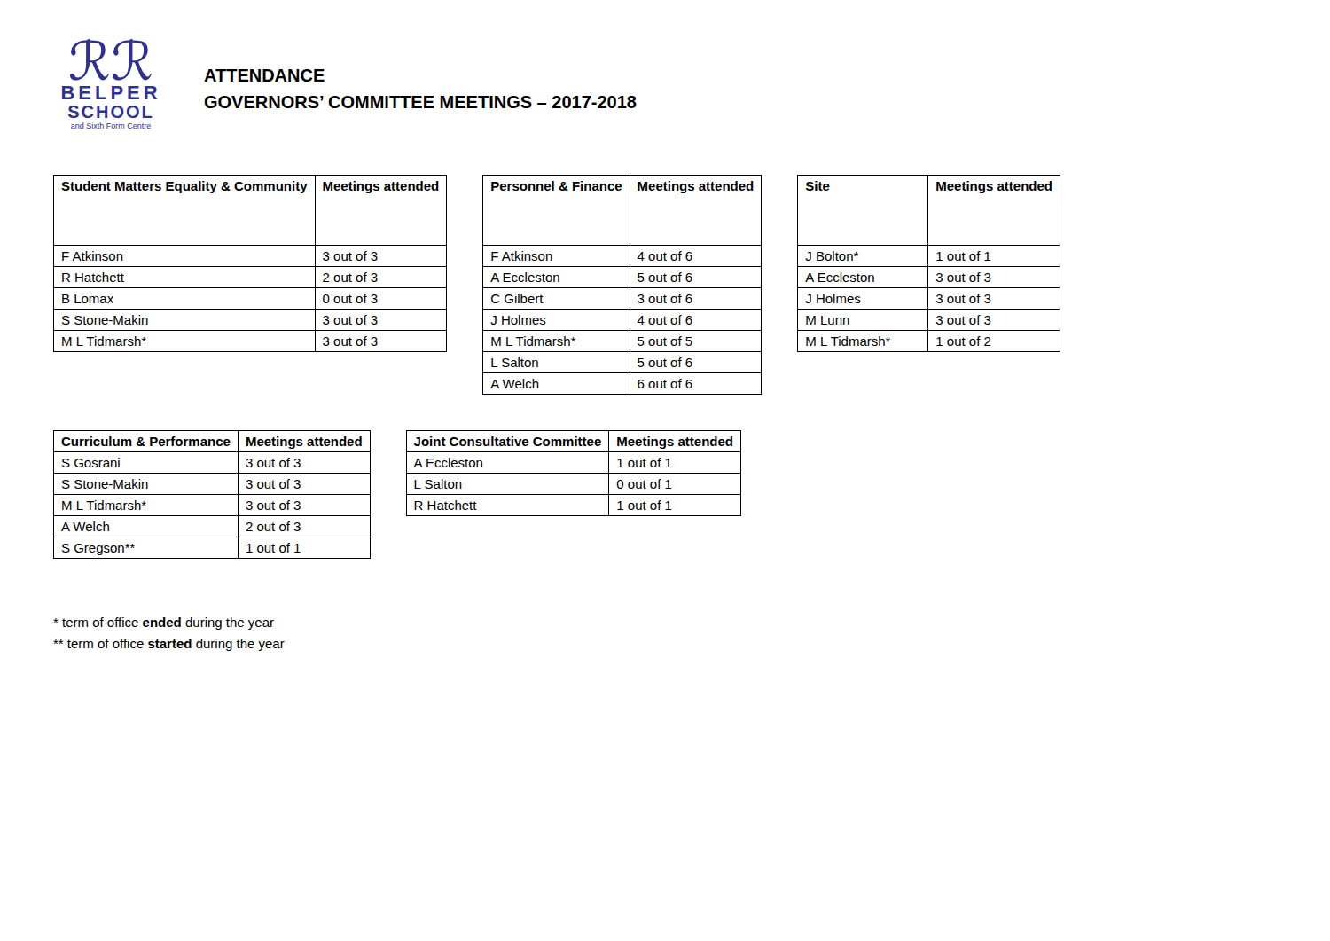ℛℛ BELPER SCHOOL and Sixth Form Centre
ATTENDANCE
GOVERNORS’ COMMITTEE MEETINGS – 2017-2018
| Student Matters Equality & Community | Meetings attended |
| --- | --- |
| F Atkinson | 3 out of 3 |
| R Hatchett | 2 out of 3 |
| B Lomax | 0 out of 3 |
| S Stone-Makin | 3 out of 3 |
| M L Tidmarsh* | 3 out of 3 |
| Personnel & Finance | Meetings attended |
| --- | --- |
| F Atkinson | 4 out of 6 |
| A Eccleston | 5 out of 6 |
| C Gilbert | 3 out of 6 |
| J Holmes | 4 out of 6 |
| M L Tidmarsh* | 5 out of 5 |
| L Salton | 5 out of 6 |
| A Welch | 6 out of 6 |
| Site | Meetings attended |
| --- | --- |
| J Bolton* | 1 out of 1 |
| A Eccleston | 3 out of 3 |
| J Holmes | 3 out of 3 |
| M Lunn | 3 out of 3 |
| M L Tidmarsh* | 1 out of 2 |
| Curriculum & Performance | Meetings attended |
| --- | --- |
| S Gosrani | 3 out of 3 |
| S Stone-Makin | 3 out of 3 |
| M L Tidmarsh* | 3 out of 3 |
| A Welch | 2 out of 3 |
| S Gregson** | 1 out of 1 |
| Joint Consultative Committee | Meetings attended |
| --- | --- |
| A Eccleston | 1 out of 1 |
| L Salton | 0 out of 1 |
| R Hatchett | 1 out of 1 |
* term of office ended during the year
** term of office started during the year